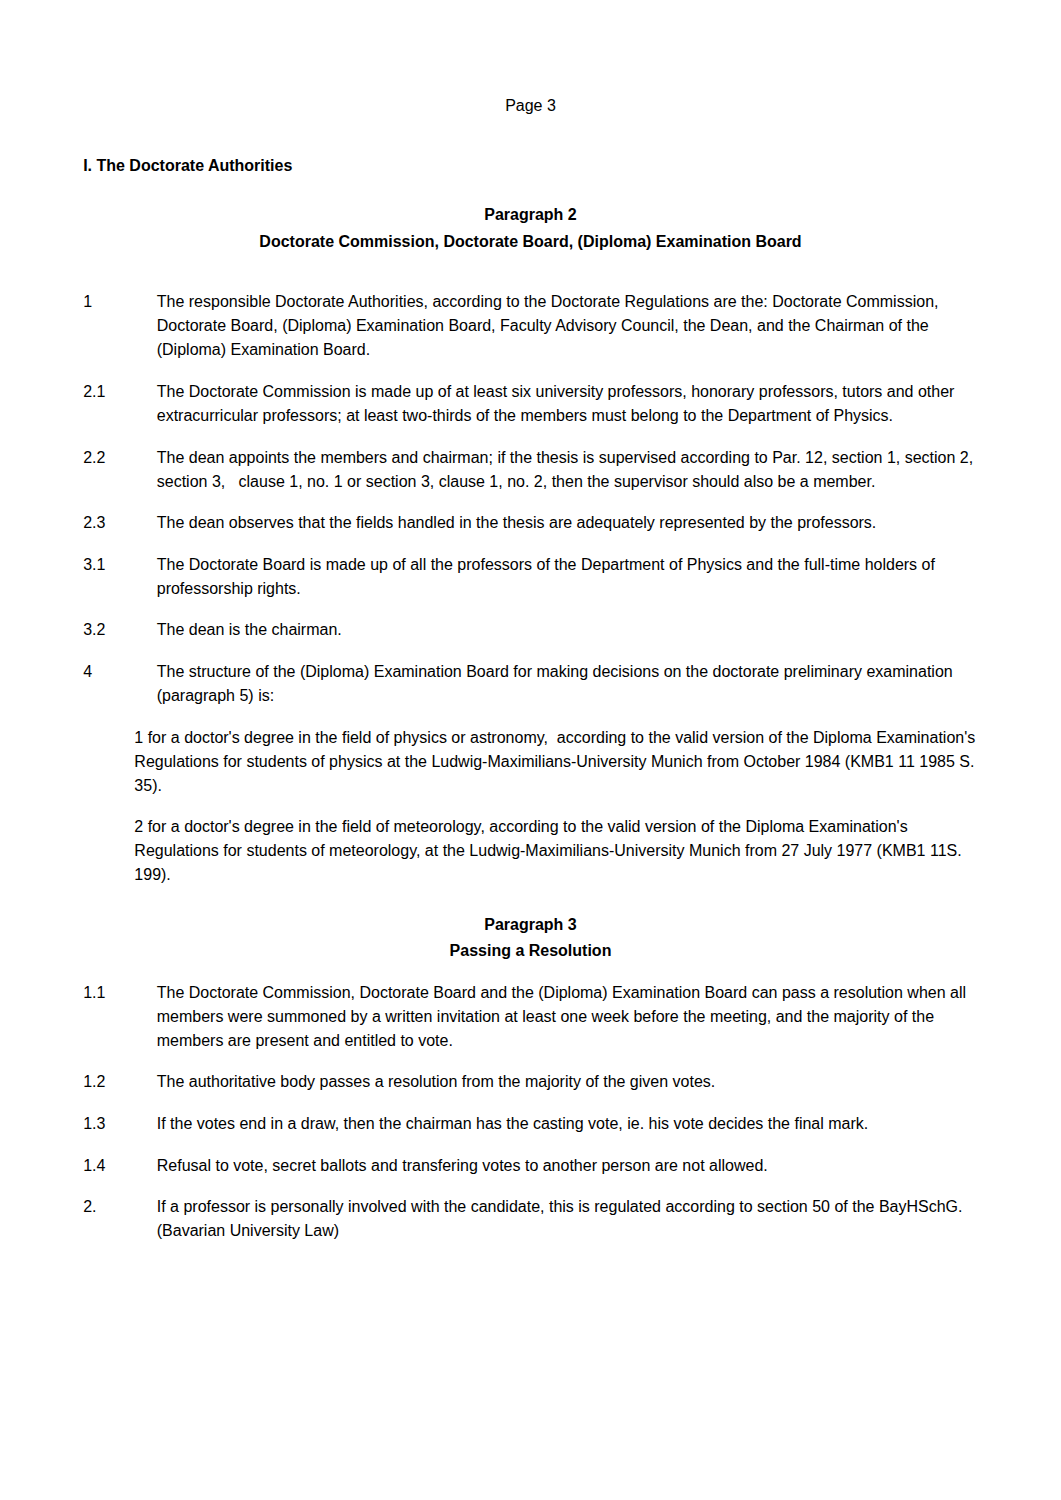Page 3
I. The Doctorate Authorities
Paragraph 2 Doctorate Commission, Doctorate Board, (Diploma) Examination Board
1 The responsible Doctorate Authorities, according to the Doctorate Regulations are the: Doctorate Commission, Doctorate Board, (Diploma) Examination Board, Faculty Advisory Council, the Dean, and the Chairman of the (Diploma) Examination Board.
2.1 The Doctorate Commission is made up of at least six university professors, honorary professors, tutors and other extracurricular professors; at least two-thirds of the members must belong to the Department of Physics.
2.2 The dean appoints the members and chairman; if the thesis is supervised according to Par. 12, section 1, section 2, section 3, clause 1, no. 1 or section 3, clause 1, no. 2, then the supervisor should also be a member.
2.3 The dean observes that the fields handled in the thesis are adequately represented by the professors.
3.1 The Doctorate Board is made up of all the professors of the Department of Physics and the full-time holders of professorship rights.
3.2 The dean is the chairman.
4 The structure of the (Diploma) Examination Board for making decisions on the doctorate preliminary examination (paragraph 5) is:
1 for a doctor's degree in the field of physics or astronomy, according to the valid version of the Diploma Examination's Regulations for students of physics at the Ludwig-Maximilians-University Munich from October 1984 (KMB1 11 1985 S. 35).
2 for a doctor's degree in the field of meteorology, according to the valid version of the Diploma Examination's Regulations for students of meteorology, at the Ludwig-Maximilians-University Munich from 27 July 1977 (KMB1 11S. 199).
Paragraph 3 Passing a Resolution
1.1 The Doctorate Commission, Doctorate Board and the (Diploma) Examination Board can pass a resolution when all members were summoned by a written invitation at least one week before the meeting, and the majority of the members are present and entitled to vote.
1.2 The authoritative body passes a resolution from the majority of the given votes.
1.3 If the votes end in a draw, then the chairman has the casting vote, ie. his vote decides the final mark.
1.4 Refusal to vote, secret ballots and transfering votes to another person are not allowed.
2. If a professor is personally involved with the candidate, this is regulated according to section 50 of the BayHSchG. (Bavarian University Law)